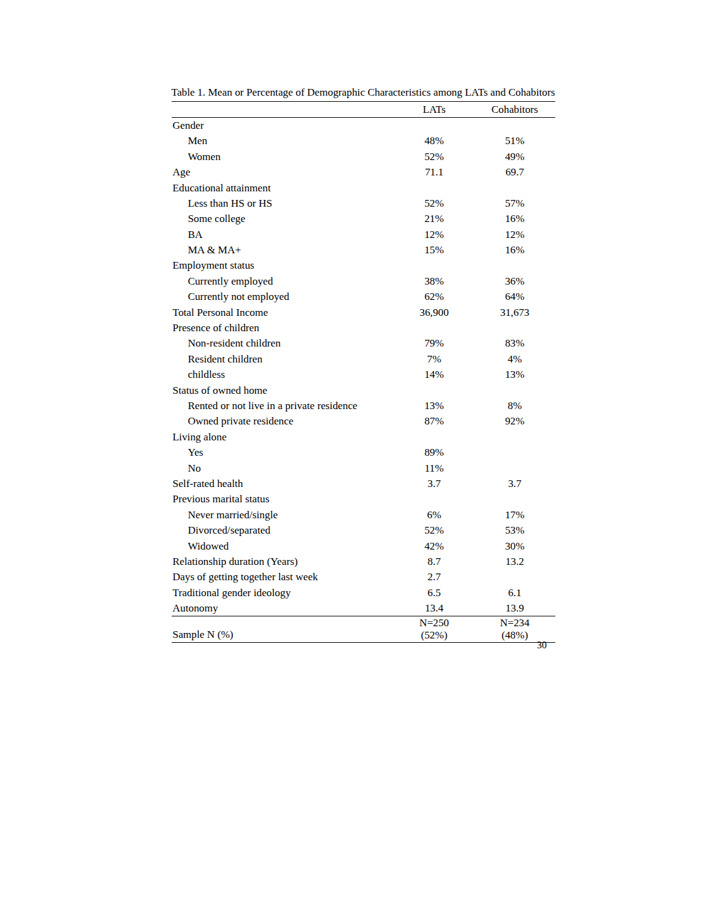Table 1. Mean or Percentage of Demographic Characteristics among LATs and Cohabitors
| | LATs | Cohabitors |
| --- | --- | --- |
| Gender | | |
| Men | 48% | 51% |
| Women | 52% | 49% |
| Age | 71.1 | 69.7 |
| Educational attainment | | |
| Less than HS or HS | 52% | 57% |
| Some college | 21% | 16% |
| BA | 12% | 12% |
| MA & MA+ | 15% | 16% |
| Employment status | | |
| Currently employed | 38% | 36% |
| Currently not employed | 62% | 64% |
| Total Personal Income | 36,900 | 31,673 |
| Presence of children | | |
| Non-resident children | 79% | 83% |
| Resident children | 7% | 4% |
| childless | 14% | 13% |
| Status of owned home | | |
| Rented or not live in a private residence | 13% | 8% |
| Owned private residence | 87% | 92% |
| Living alone | | |
| Yes | 89% | |
| No | 11% | |
| Self-rated health | 3.7 | 3.7 |
| Previous marital status | | |
| Never married/single | 6% | 17% |
| Divorced/separated | 52% | 53% |
| Widowed | 42% | 30% |
| Relationship duration (Years) | 8.7 | 13.2 |
| Days of getting together last week | 2.7 | |
| Traditional gender ideology | 6.5 | 6.1 |
| Autonomy | 13.4 | 13.9 |
| Sample N (%) | N=250 (52%) | N=234 (48%) |
30